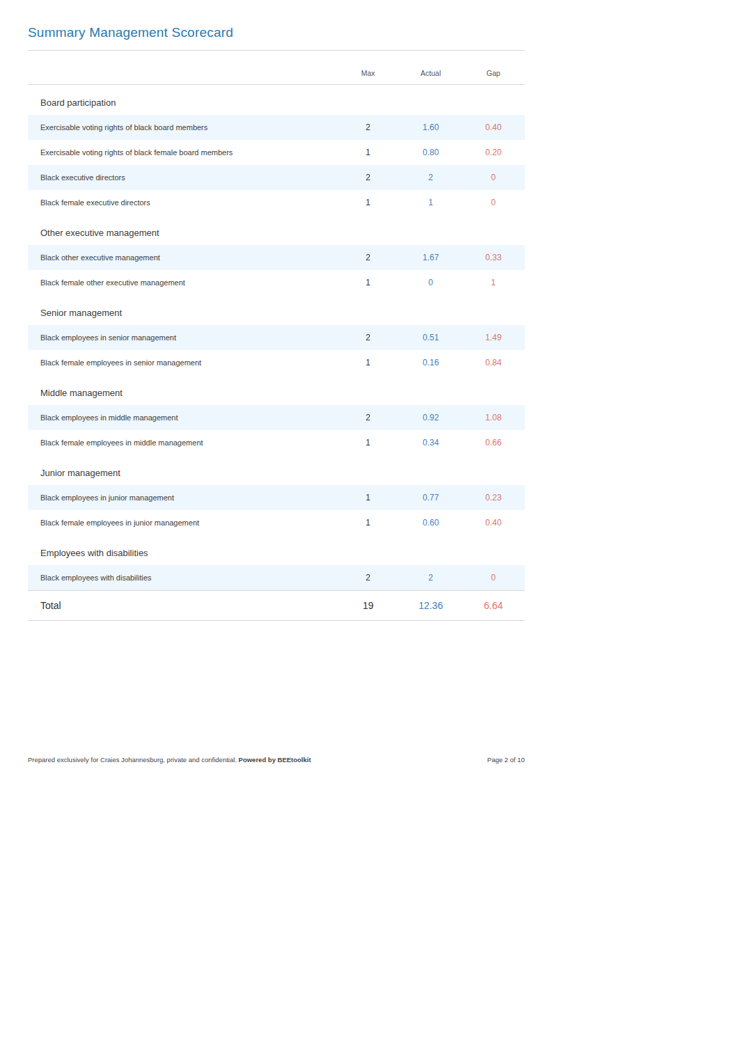Summary Management Scorecard
| | Max | Actual | Gap |
| --- | --- | --- | --- |
| Board participation |
| Exercisable voting rights of black board members | 2 | 1.60 | 0.40 |
| Exercisable voting rights of black female board members | 1 | 0.80 | 0.20 |
| Black executive directors | 2 | 2 | 0 |
| Black female executive directors | 1 | 1 | 0 |
| Other executive management |
| Black other executive management | 2 | 1.67 | 0.33 |
| Black female other executive management | 1 | 0 | 1 |
| Senior management |
| Black employees in senior management | 2 | 0.51 | 1.49 |
| Black female employees in senior management | 1 | 0.16 | 0.84 |
| Middle management |
| Black employees in middle management | 2 | 0.92 | 1.08 |
| Black female employees in middle management | 1 | 0.34 | 0.66 |
| Junior management |
| Black employees in junior management | 1 | 0.77 | 0.23 |
| Black female employees in junior management | 1 | 0.60 | 0.40 |
| Employees with disabilities |
| Black employees with disabilities | 2 | 2 | 0 |
| Total | 19 | 12.36 | 6.64 |
Prepared exclusively for Craies Johannesburg, private and confidential. Powered by BEEtoolkit
Page 2 of 10